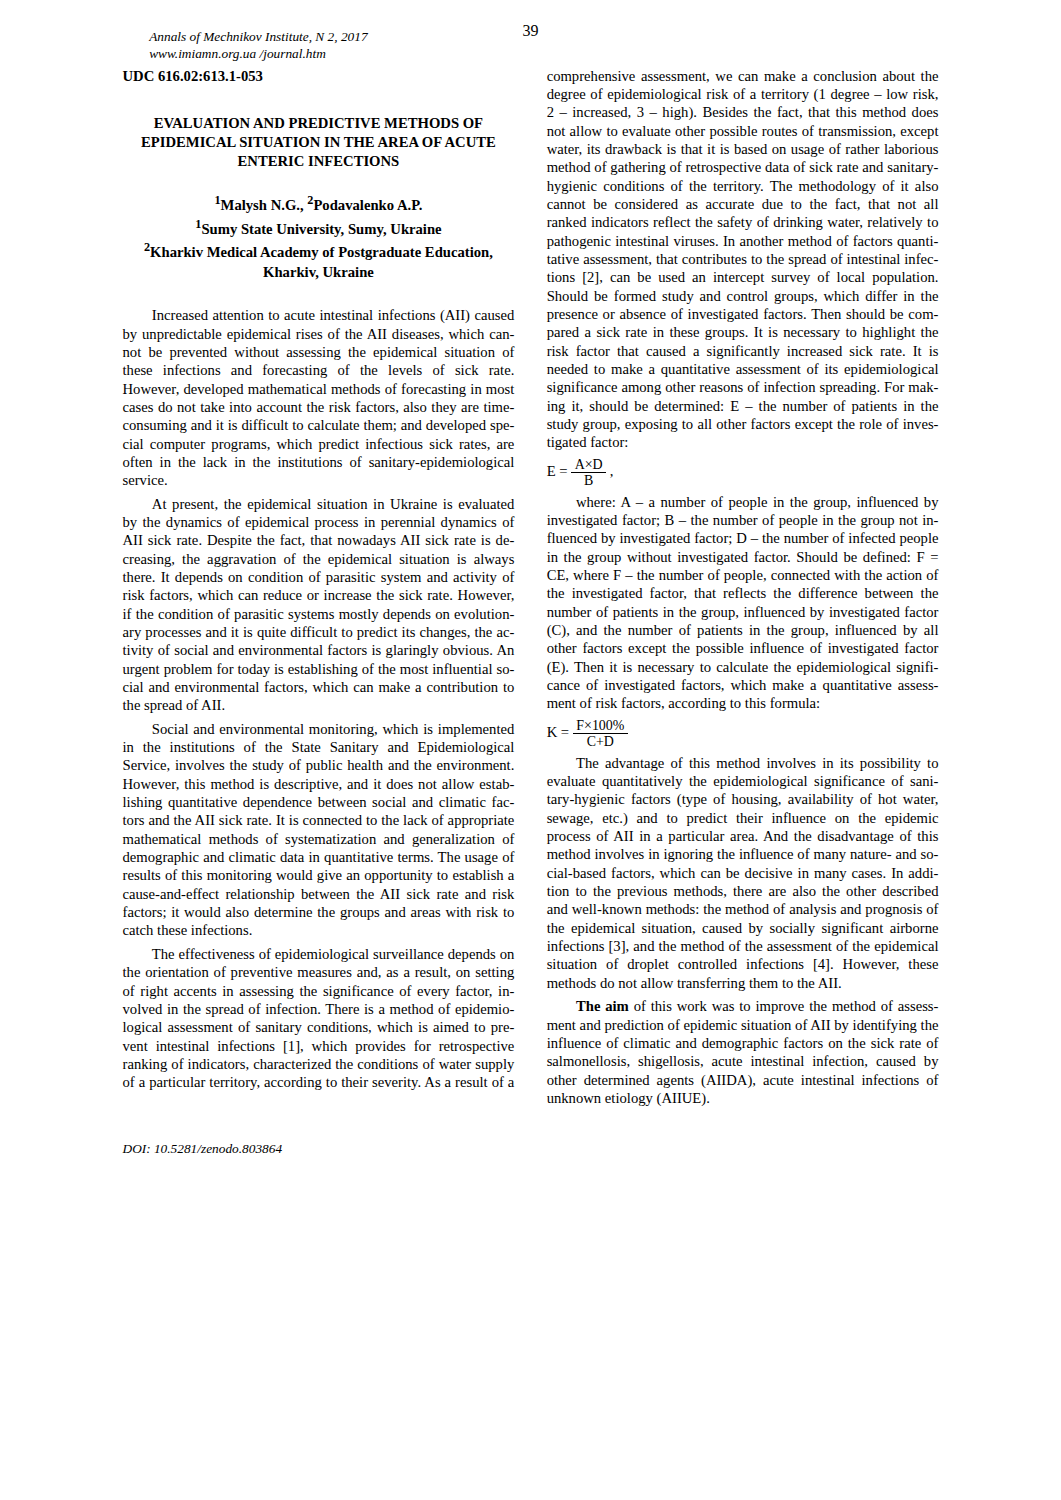Annals of Mechnikov Institute, N 2, 2017 www.imiamn.org.ua /journal.htm
39
UDC 616.02:613.1-053
Evaluation and predictive methods of epidemical situation in the area of acute enteric infections
1Malysh N.G., 2Podavalenko A.P.
1Sumy State University, Sumy, Ukraine
2Kharkiv Medical Academy of Postgraduate Education, Kharkiv, Ukraine
Increased attention to acute intestinal infections (AII) caused by unpredictable epidemical rises of the AII diseases, which cannot be prevented without assessing the epidemical situation of these infections and forecasting of the levels of sick rate. However, developed mathematical methods of forecasting in most cases do not take into account the risk factors, also they are time-consuming and it is difficult to calculate them; and developed special computer programs, which predict infectious sick rates, are often in the lack in the institutions of sanitary-epidemiological service.
At present, the epidemical situation in Ukraine is evaluated by the dynamics of epidemical process in perennial dynamics of AII sick rate. Despite the fact, that nowadays AII sick rate is decreasing, the aggravation of the epidemical situation is always there. It depends on condition of parasitic system and activity of risk factors, which can reduce or increase the sick rate. However, if the condition of parasitic systems mostly depends on evolutionary processes and it is quite difficult to predict its changes, the activity of social and environmental factors is glaringly obvious. An urgent problem for today is establishing of the most influential social and environmental factors, which can make a contribution to the spread of AII.
Social and environmental monitoring, which is implemented in the institutions of the State Sanitary and Epidemiological Service, involves the study of public health and the environment. However, this method is descriptive, and it does not allow establishing quantitative dependence between social and climatic factors and the AII sick rate. It is connected to the lack of appropriate mathematical methods of systematization and generalization of demographic and climatic data in quantitative terms. The usage of results of this monitoring would give an opportunity to establish a cause-and-effect relationship between the AII sick rate and risk factors; it would also determine the groups and areas with risk to catch these infections.
The effectiveness of epidemiological surveillance depends on the orientation of preventive measures and, as a result, on setting of right accents in assessing the significance of every factor, involved in the spread of infection. There is a method of epidemiological assessment of sanitary conditions, which is aimed to prevent intestinal infections [1], which provides for retrospective ranking of indicators, characterized the conditions of water supply of a particular territory, according to their severity. As a result of a comprehensive assessment, we can make a conclusion about the degree of epidemiological risk of a territory (1 degree – low risk, 2 – increased, 3 – high). Besides the fact, that this method does not allow to evaluate other possible routes of transmission, except water, its drawback is that it is based on usage of rather laborious method of gathering of retrospective data of sick rate and sanitary-hygienic conditions of the territory. The methodology of it also cannot be considered as accurate due to the fact, that not all ranked indicators reflect the safety of drinking water, relatively to pathogenic intestinal viruses. In another method of factors quantitative assessment, that contributes to the spread of intestinal infections [2], can be used an intercept survey of local population. Should be formed study and control groups, which differ in the presence or absence of investigated factors. Then should be compared a sick rate in these groups. It is necessary to highlight the risk factor that caused a significantly increased sick rate. It is needed to make a quantitative assessment of its epidemiological significance among other reasons of infection spreading. For making it, should be determined: E – the number of patients in the study group, exposing to all other factors except the role of investigated factor:
E = A×D B ,
where: A – a number of people in the group, influenced by investigated factor; B – the number of people in the group not influenced by investigated factor; D – the number of infected people in the group without investigated factor. Should be defined: F = CE, where F – the number of people, connected with the action of the investigated factor, that reflects the difference between the number of patients in the group, influenced by investigated factor (C), and the number of patients in the group, influenced by all other factors except the possible influence of investigated factor (E). Then it is necessary to calculate the epidemiological significance of investigated factors, which make a quantitative assessment of risk factors, according to this formula:
K = F×100% C+D
The advantage of this method involves in its possibility to evaluate quantitatively the epidemiological significance of sanitary-hygienic factors (type of housing, availability of hot water, sewage, etc.) and to predict their influence on the epidemic process of AII in a particular area. And the disadvantage of this method involves in ignoring the influence of many nature- and social-based factors, which can be decisive in many cases. In addition to the previous methods, there are also the other described and well-known methods: the method of analysis and prognosis of the epidemical situation, caused by socially significant airborne infections [3], and the method of the assessment of the epidemical situation of droplet controlled infections [4]. However, these methods do not allow transferring them to the AII.
The aim of this work was to improve the method of assessment and prediction of epidemic situation of AII by identifying the influence of climatic and demographic factors on the sick rate of salmonellosis, shigellosis, acute intestinal infection, caused by other determined agents (AIIDA), acute intestinal infections of unknown etiology (AIIUE).
DOI: 10.5281/zenodo.803864